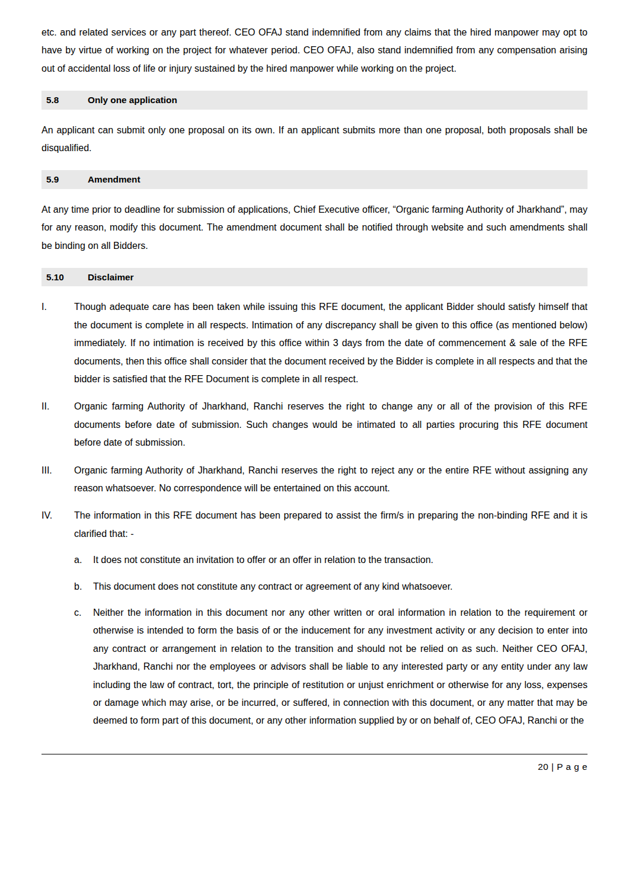etc. and related services or any part thereof. CEO OFAJ stand indemnified from any claims that the hired manpower may opt to have by virtue of working on the project for whatever period. CEO OFAJ, also stand indemnified from any compensation arising out of accidental loss of life or injury sustained by the hired manpower while working on the project.
5.8 Only one application
An applicant can submit only one proposal on its own. If an applicant submits more than one proposal, both proposals shall be disqualified.
5.9 Amendment
At any time prior to deadline for submission of applications, Chief Executive officer, “Organic farming Authority of Jharkhand”, may for any reason, modify this document. The amendment document shall be notified through website and such amendments shall be binding on all Bidders.
5.10 Disclaimer
I. Though adequate care has been taken while issuing this RFE document, the applicant Bidder should satisfy himself that the document is complete in all respects. Intimation of any discrepancy shall be given to this office (as mentioned below) immediately. If no intimation is received by this office within 3 days from the date of commencement & sale of the RFE documents, then this office shall consider that the document received by the Bidder is complete in all respects and that the bidder is satisfied that the RFE Document is complete in all respect.
II. Organic farming Authority of Jharkhand, Ranchi reserves the right to change any or all of the provision of this RFE documents before date of submission. Such changes would be intimated to all parties procuring this RFE document before date of submission.
III. Organic farming Authority of Jharkhand, Ranchi reserves the right to reject any or the entire RFE without assigning any reason whatsoever. No correspondence will be entertained on this account.
IV. The information in this RFE document has been prepared to assist the firm/s in preparing the non-binding RFE and it is clarified that: -
a. It does not constitute an invitation to offer or an offer in relation to the transaction.
b. This document does not constitute any contract or agreement of any kind whatsoever.
c. Neither the information in this document nor any other written or oral information in relation to the requirement or otherwise is intended to form the basis of or the inducement for any investment activity or any decision to enter into any contract or arrangement in relation to the transition and should not be relied on as such. Neither CEO OFAJ, Jharkhand, Ranchi nor the employees or advisors shall be liable to any interested party or any entity under any law including the law of contract, tort, the principle of restitution or unjust enrichment or otherwise for any loss, expenses or damage which may arise, or be incurred, or suffered, in connection with this document, or any matter that may be deemed to form part of this document, or any other information supplied by or on behalf of, CEO OFAJ, Ranchi or the
20 | P a g e